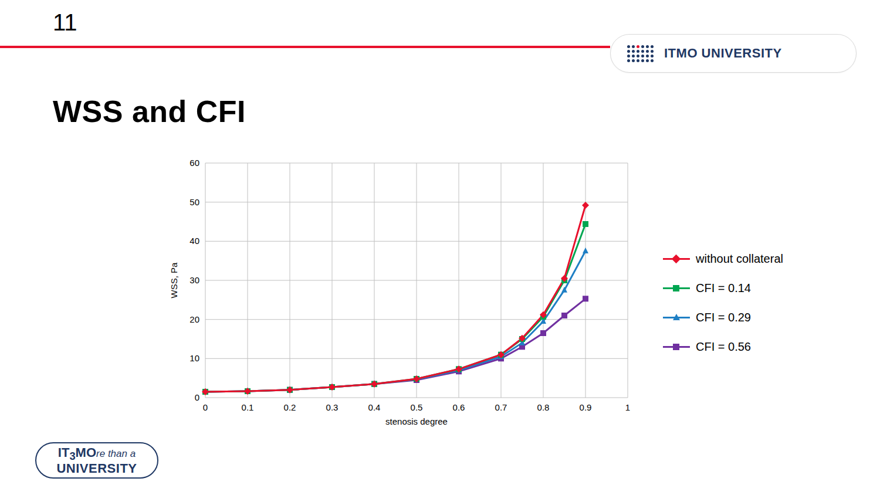11
ITMO UNIVERSITY
WSS and CFI
0 10 20 30 40 50 60 0 0.1 0.2 0.3 0.4 0.5 0.6 0.7 0.8 0.9 1 stenosis degree WSS, Pa x mapping: x = 70 + 720*sd ; y = 420 - (400/60)*wss => y = 420 - 6.6667*wss
without collateral
CFI = 0.14
CFI = 0.29
CFI = 0.56
IT3MOre than a
UNIVERSITY